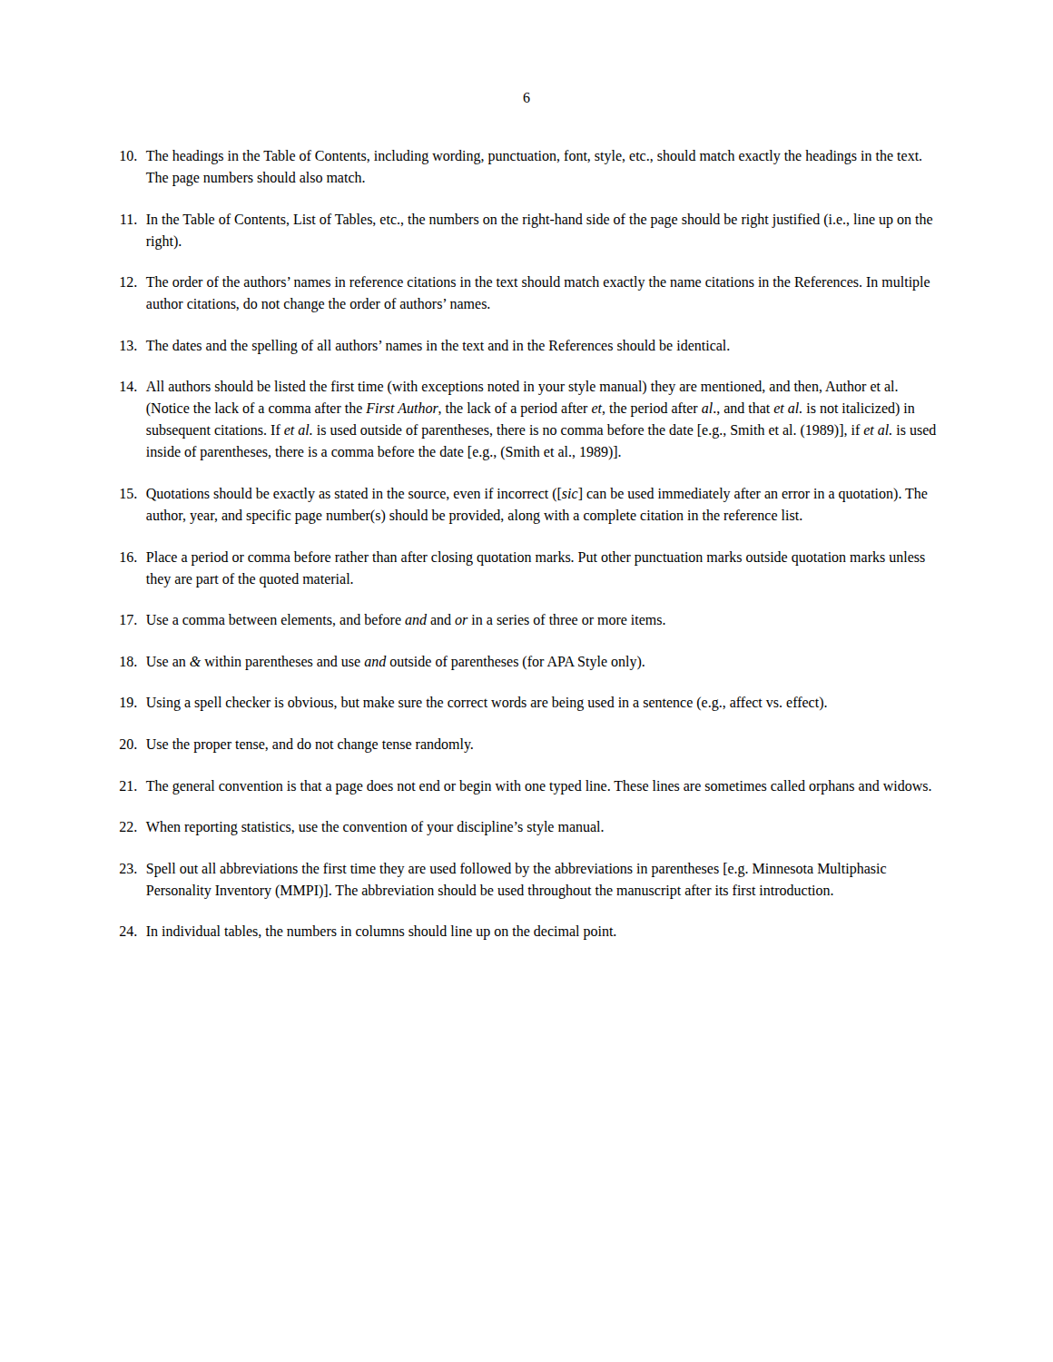6
The headings in the Table of Contents, including wording, punctuation, font, style, etc., should match exactly the headings in the text. The page numbers should also match.
In the Table of Contents, List of Tables, etc., the numbers on the right-hand side of the page should be right justified (i.e., line up on the right).
The order of the authors’ names in reference citations in the text should match exactly the name citations in the References. In multiple author citations, do not change the order of authors’ names.
The dates and the spelling of all authors’ names in the text and in the References should be identical.
All authors should be listed the first time (with exceptions noted in your style manual) they are mentioned, and then, Author et al. (Notice the lack of a comma after the First Author, the lack of a period after et, the period after al., and that et al. is not italicized) in subsequent citations. If et al. is used outside of parentheses, there is no comma before the date [e.g., Smith et al. (1989)], if et al. is used inside of parentheses, there is a comma before the date [e.g., (Smith et al., 1989)].
Quotations should be exactly as stated in the source, even if incorrect ([sic] can be used immediately after an error in a quotation). The author, year, and specific page number(s) should be provided, along with a complete citation in the reference list.
Place a period or comma before rather than after closing quotation marks. Put other punctuation marks outside quotation marks unless they are part of the quoted material.
Use a comma between elements, and before and and or in a series of three or more items.
Use an & within parentheses and use and outside of parentheses (for APA Style only).
Using a spell checker is obvious, but make sure the correct words are being used in a sentence (e.g., affect vs. effect).
Use the proper tense, and do not change tense randomly.
The general convention is that a page does not end or begin with one typed line. These lines are sometimes called orphans and widows.
When reporting statistics, use the convention of your discipline’s style manual.
Spell out all abbreviations the first time they are used followed by the abbreviations in parentheses [e.g. Minnesota Multiphasic Personality Inventory (MMPI)]. The abbreviation should be used throughout the manuscript after its first introduction.
In individual tables, the numbers in columns should line up on the decimal point.